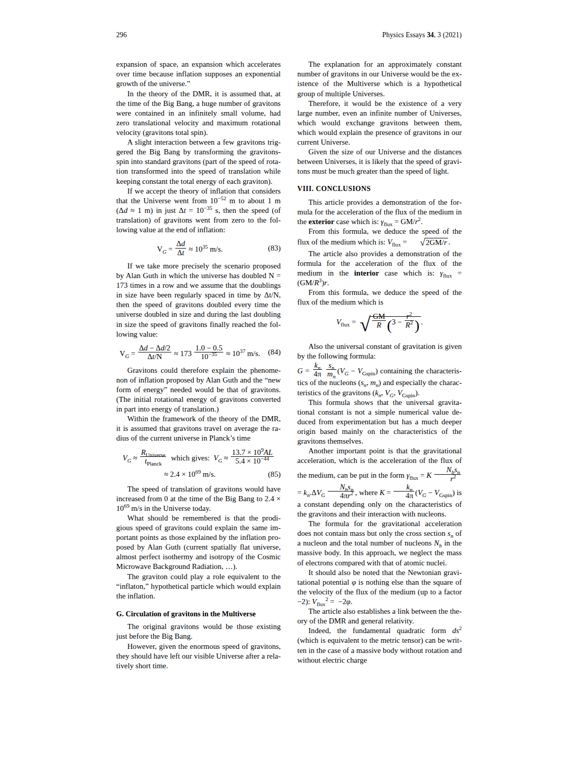296 Physics Essays 34, 3 (2021)
expansion of space, an expansion which accelerates over time because inflation supposes an exponential growth of the universe.”
In the theory of the DMR, it is assumed that, at the time of the Big Bang, a huge number of gravitons were contained in an infinitely small volume, had zero translational velocity and maximum rotational velocity (gravitons total spin).
A slight interaction between a few gravitons triggered the Big Bang by transforming the gravitons-spin into standard gravitons (part of the speed of rotation transformed into the speed of translation while keeping constant the total energy of each graviton).
If we accept the theory of inflation that considers that the Universe went from 10−52 m to about 1 m (Δd ≈ 1 m) in just Δt = 10−35 s, then the speed (of translation) of gravitons went from zero to the following value at the end of inflation:
VG = Δd Δt ≈ 1035 m/s. (83)
If we take more precisely the scenario proposed by Alan Guth in which the universe has doubled N = 173 times in a row and we assume that the doublings in size have been regularly spaced in time by Δt/N, then the speed of gravitons doubled every time the universe doubled in size and during the last doubling in size the speed of gravitons finally reached the following value:
VG = Δd − Δd/2 Δt/N ≈ 173 1.0 − 0.510−35 ≈ 1037 m/s. (84)
Gravitons could therefore explain the phenomenon of inflation proposed by Alan Guth and the “new form of energy” needed would be that of gravitons. (The initial rotational energy of gravitons converted in part into energy of translation.)
Within the framework of the theory of the DMR, it is assumed that gravitons travel on average the radius of the current universe in Planck’s time
VG ≈ RUniverse tPlanck which gives: VG ≈ 13.7 × 109AL 5.4 × 10−44
≈ 2.4 × 1069 m/s. (85)
The speed of translation of gravitons would have increased from 0 at the time of the Big Bang to 2.4 × 1069 m/s in the Universe today.
What should be remembered is that the prodigious speed of gravitons could explain the same important points as those explained by the inflation proposed by Alan Guth (current spatially flat universe, almost perfect isothermy and isotropy of the Cosmic Microwave Background Radiation, …).
The graviton could play a role equivalent to the “inflaton,” hypothetical particle which would explain the inflation.
G. Circulation of gravitons in the Multiverse
The original gravitons would be those existing just before the Big Bang.
However, given the enormous speed of gravitons, they should have left our visible Universe after a relatively short time.
The explanation for an approximately constant number of gravitons in our Universe would be the existence of the Multiverse which is a hypothetical group of multiple Universes.
Therefore, it would be the existence of a very large number, even an infinite number of Universes, which would exchange gravitons between them, which would explain the presence of gravitons in our current Universe.
Given the size of our Universe and the distances between Universes, it is likely that the speed of gravitons must be much greater than the speed of light.
VIII. Conclusions
This article provides a demonstration of the formula for the acceleration of the flux of the medium in the exterior case which is: γflux = GM/r2.
From this formula, we deduce the speed of the flux of the medium which is: Vflux = √2GM/r.
The article also provides a demonstration of the formula for the acceleration of the flux of the medium in the interior case which is: γflux = (GM/R3)r.
From this formula, we deduce the speed of the flux of the medium which is
Vflux = √GM R(3 − r2 R2).
Also the universal constant of gravitation is given by the following formula:
G = kn 4π sn mn(VG − VGspin) containing the characteristics of the nucleons (sn, mn) and especially the characteristics of the gravitons (kn, VG, VGspin).
This formula shows that the universal gravitational constant is not a simple numerical value deduced from experimentation but has a much deeper origin based mainly on the characteristics of the gravitons themselves.
Another important point is that the gravitational acceleration, which is the acceleration of the flux of the medium, can be put in the form γflux = K Nbsn r2 = kn.ΔVG Nbsn 4πr2, where K = kn 4π(VG − VGspin) is a constant depending only on the characteristics of the gravitons and their interaction with nucleons.
The formula for the gravitational acceleration does not contain mass but only the cross section sn of a nucleon and the total number of nucleons Nb in the massive body. In this approach, we neglect the mass of electrons compared with that of atomic nuclei.
It should also be noted that the Newtonian gravitational potential φ is nothing else than the square of the velocity of the flux of the medium (up to a factor −2): Vflux2 = −2φ.
The article also establishes a link between the theory of the DMR and general relativity.
Indeed, the fundamental quadratic form ds2 (which is equivalent to the metric tensor) can be written in the case of a massive body without rotation and without electric charge